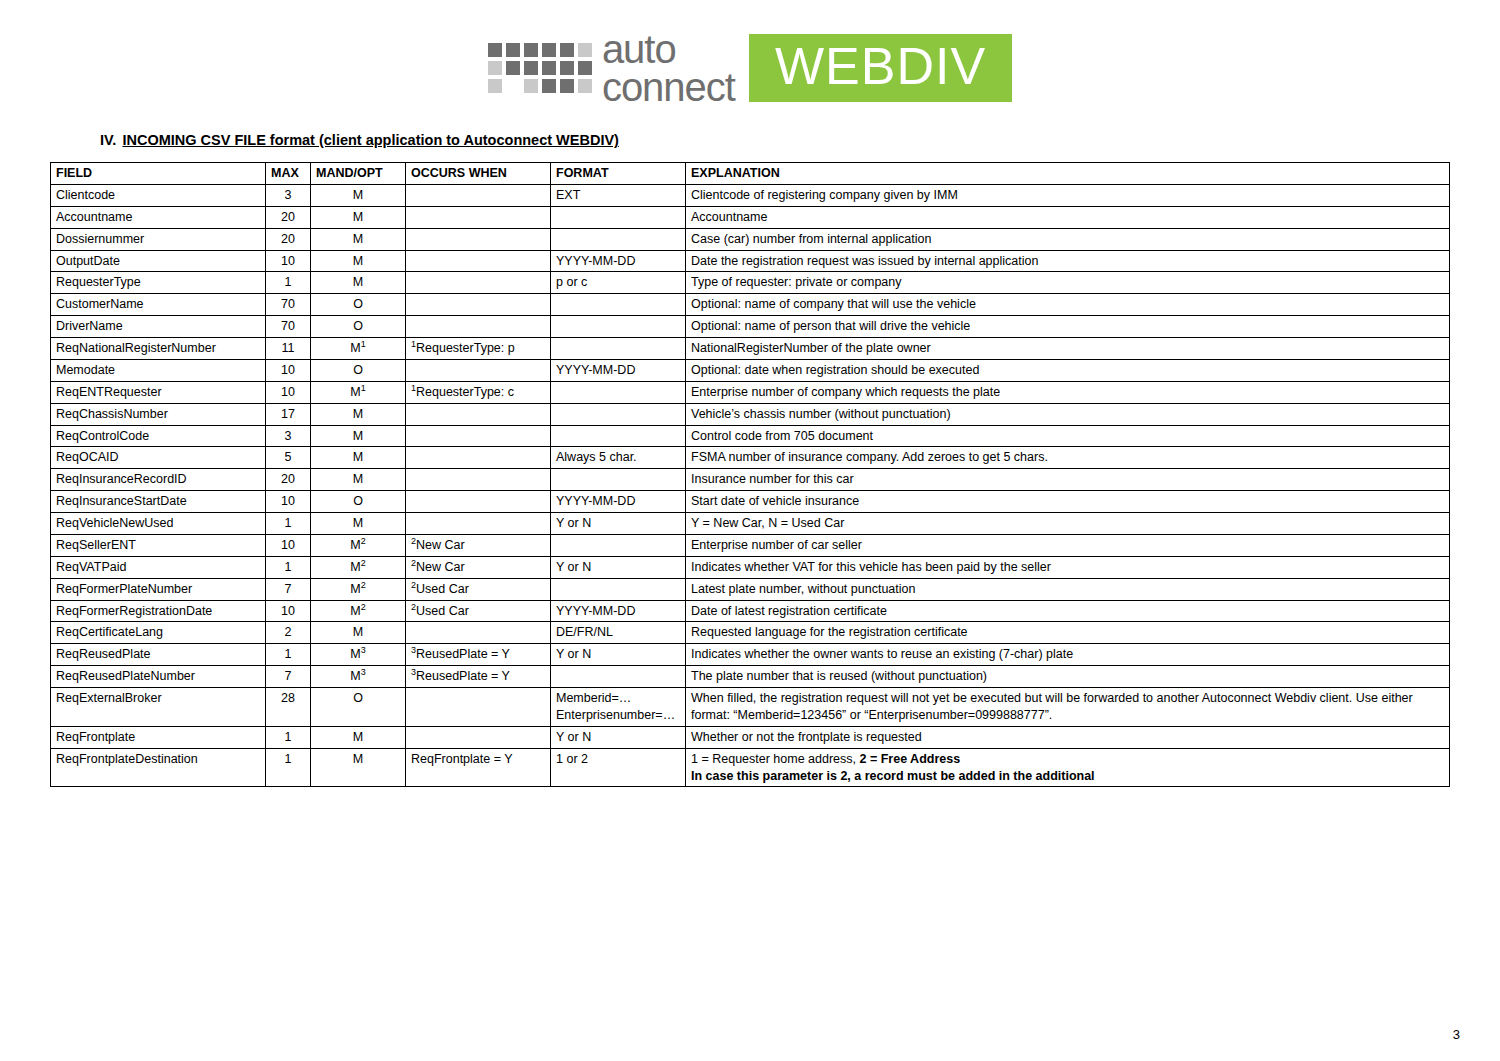auto connect
WEBDIV
IV. INCOMING CSV FILE format (client application to Autoconnect WEBDIV)
| FIELD | MAX | MAND/OPT | OCCURS WHEN | FORMAT | EXPLANATION |
| --- | --- | --- | --- | --- | --- |
| Clientcode | 3 | M | | EXT | Clientcode of registering company given by IMM |
| Accountname | 20 | M | | | Accountname |
| Dossiernummer | 20 | M | | | Case (car) number from internal application |
| OutputDate | 10 | M | | YYYY-MM-DD | Date the registration request was issued by internal application |
| RequesterType | 1 | M | | p or c | Type of requester: private or company |
| CustomerName | 70 | O | | | Optional: name of company that will use the vehicle |
| DriverName | 70 | O | | | Optional: name of person that will drive the vehicle |
| ReqNationalRegisterNumber | 11 | M 1 | 1 RequesterType: p | | NationalRegisterNumber of the plate owner |
| Memodate | 10 | O | | YYYY-MM-DD | Optional: date when registration should be executed |
| ReqENTRequester | 10 | M 1 | 1 RequesterType: c | | Enterprise number of company which requests the plate |
| ReqChassisNumber | 17 | M | | | Vehicle’s chassis number (without punctuation) |
| ReqControlCode | 3 | M | | | Control code from 705 document |
| ReqOCAID | 5 | M | | Always 5 char. | FSMA number of insurance company. Add zeroes to get 5 chars. |
| ReqInsuranceRecordID | 20 | M | | | Insurance number for this car |
| ReqInsuranceStartDate | 10 | O | | YYYY-MM-DD | Start date of vehicle insurance |
| ReqVehicleNewUsed | 1 | M | | Y or N | Y = New Car, N = Used Car |
| ReqSellerENT | 10 | M 2 | 2 New Car | | Enterprise number of car seller |
| ReqVATPaid | 1 | M 2 | 2 New Car | Y or N | Indicates whether VAT for this vehicle has been paid by the seller |
| ReqFormerPlateNumber | 7 | M 2 | 2 Used Car | | Latest plate number, without punctuation |
| ReqFormerRegistrationDate | 10 | M 2 | 2 Used Car | YYYY-MM-DD | Date of latest registration certificate |
| ReqCertificateLang | 2 | M | | DE/FR/NL | Requested language for the registration certificate |
| ReqReusedPlate | 1 | M 3 | 3 ReusedPlate = Y | Y or N | Indicates whether the owner wants to reuse an existing (7-char) plate |
| ReqReusedPlateNumber | 7 | M 3 | 3 ReusedPlate = Y | | The plate number that is reused (without punctuation) |
| ReqExternalBroker | 28 | O | | Memberid=… Enterprisenumber=… | When filled, the registration request will not yet be executed but will be forwarded to another Autoconnect Webdiv client. Use either format: “Memberid=123456” or “Enterprisenumber=0999888777”. |
| ReqFrontplate | 1 | M | | Y or N | Whether or not the frontplate is requested |
| ReqFrontplateDestination | 1 | M | ReqFrontplate = Y | 1 or 2 | 1 = Requester home address, 2 = Free Address In case this parameter is 2, a record must be added in the additional |
3